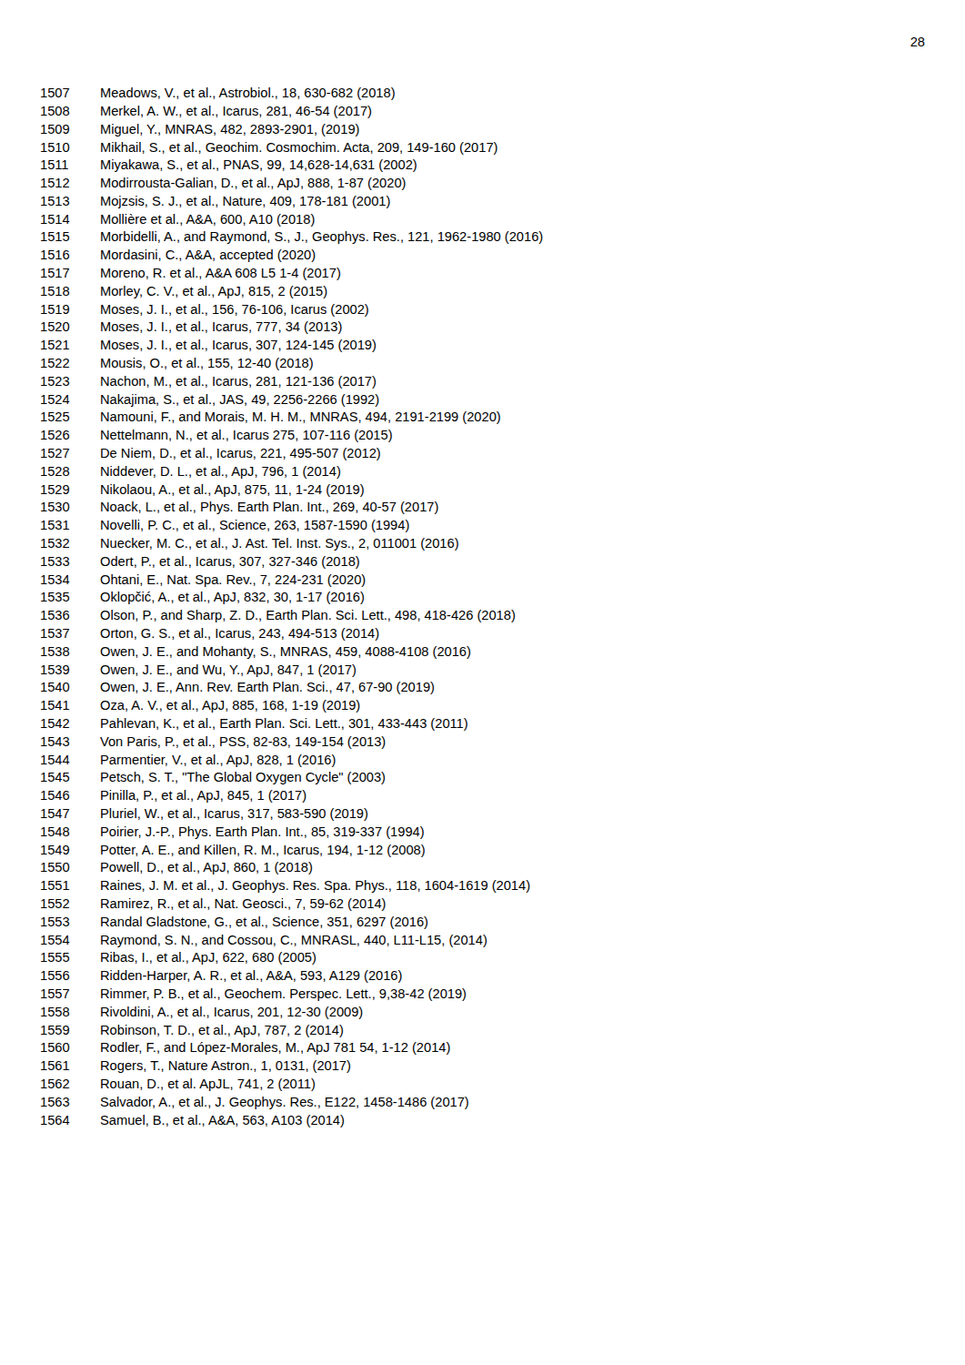28
Meadows, V., et al., Astrobiol., 18, 630-682 (2018)
Merkel, A. W., et al., Icarus, 281, 46-54 (2017)
Miguel, Y., MNRAS, 482, 2893-2901, (2019)
Mikhail, S., et al., Geochim. Cosmochim. Acta, 209, 149-160 (2017)
Miyakawa, S., et al., PNAS, 99, 14,628-14,631 (2002)
Modirrousta-Galian, D., et al., ApJ, 888, 1-87 (2020)
Mojzsis, S. J., et al., Nature, 409, 178-181 (2001)
Mollière et al., A&A, 600, A10 (2018)
Morbidelli, A., and Raymond, S., J., Geophys. Res., 121, 1962-1980 (2016)
Mordasini, C., A&A, accepted (2020)
Moreno, R. et al., A&A 608 L5 1-4 (2017)
Morley, C. V., et al., ApJ, 815, 2 (2015)
Moses, J. I., et al., 156, 76-106, Icarus (2002)
Moses, J. I., et al., Icarus, 777, 34 (2013)
Moses, J. I., et al., Icarus, 307, 124-145 (2019)
Mousis, O., et al., 155, 12-40 (2018)
Nachon, M., et al., Icarus, 281, 121-136 (2017)
Nakajima, S., et al., JAS, 49, 2256-2266 (1992)
Namouni, F., and Morais, M. H. M., MNRAS, 494, 2191-2199 (2020)
Nettelmann, N., et al., Icarus 275, 107-116 (2015)
De Niem, D., et al., Icarus, 221, 495-507 (2012)
Niddever, D. L., et al., ApJ, 796, 1 (2014)
Nikolaou, A., et al., ApJ, 875, 11, 1-24 (2019)
Noack, L., et al., Phys. Earth Plan. Int., 269, 40-57 (2017)
Novelli, P. C., et al., Science, 263, 1587-1590 (1994)
Nuecker, M. C., et al., J. Ast. Tel. Inst. Sys., 2, 011001 (2016)
Odert, P., et al., Icarus, 307, 327-346 (2018)
Ohtani, E., Nat. Spa. Rev., 7, 224-231 (2020)
Oklopčić, A., et al., ApJ, 832, 30, 1-17 (2016)
Olson, P., and Sharp, Z. D., Earth Plan. Sci. Lett., 498, 418-426 (2018)
Orton, G. S., et al., Icarus, 243, 494-513 (2014)
Owen, J. E., and Mohanty, S., MNRAS, 459, 4088-4108 (2016)
Owen, J. E., and Wu, Y., ApJ, 847, 1 (2017)
Owen, J. E., Ann. Rev. Earth Plan. Sci., 47, 67-90 (2019)
Oza, A. V., et al., ApJ, 885, 168, 1-19 (2019)
Pahlevan, K., et al., Earth Plan. Sci. Lett., 301, 433-443 (2011)
Von Paris, P., et al., PSS, 82-83, 149-154 (2013)
Parmentier, V., et al., ApJ, 828, 1 (2016)
Petsch, S. T., "The Global Oxygen Cycle" (2003)
Pinilla, P., et al., ApJ, 845, 1 (2017)
Pluriel, W., et al., Icarus, 317, 583-590 (2019)
Poirier, J.-P., Phys. Earth Plan. Int., 85, 319-337 (1994)
Potter, A. E., and Killen, R. M., Icarus, 194, 1-12 (2008)
Powell, D., et al., ApJ, 860, 1 (2018)
Raines, J. M. et al., J. Geophys. Res. Spa. Phys., 118, 1604-1619 (2014)
Ramirez, R., et al., Nat. Geosci., 7, 59-62 (2014)
Randal Gladstone, G., et al., Science, 351, 6297 (2016)
Raymond, S. N., and Cossou, C., MNRASL, 440, L11-L15, (2014)
Ribas, I., et al., ApJ, 622, 680 (2005)
Ridden-Harper, A. R., et al., A&A, 593, A129 (2016)
Rimmer, P. B., et al., Geochem. Perspec. Lett., 9,38-42 (2019)
Rivoldini, A., et al., Icarus, 201, 12-30 (2009)
Robinson, T. D., et al., ApJ, 787, 2 (2014)
Rodler, F., and López-Morales, M., ApJ 781 54, 1-12 (2014)
Rogers, T., Nature Astron., 1, 0131, (2017)
Rouan, D., et al. ApJL, 741, 2 (2011)
Salvador, A., et al., J. Geophys. Res., E122, 1458-1486 (2017)
Samuel, B., et al., A&A, 563, A103 (2014)